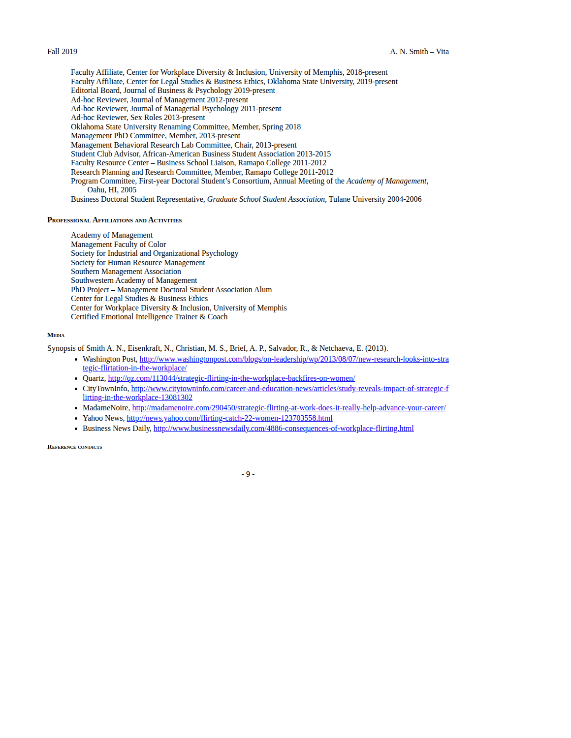Fall 2019
A. N. Smith – Vita
Faculty Affiliate, Center for Workplace Diversity & Inclusion, University of Memphis, 2018-present
Faculty Affiliate, Center for Legal Studies & Business Ethics, Oklahoma State University, 2019-present
Editorial Board, Journal of Business & Psychology 2019-present
Ad-hoc Reviewer, Journal of Management 2012-present
Ad-hoc Reviewer, Journal of Managerial Psychology 2011-present
Ad-hoc Reviewer, Sex Roles 2013-present
Oklahoma State University Renaming Committee, Member, Spring 2018
Management PhD Committee, Member, 2013-present
Management Behavioral Research Lab Committee, Chair, 2013-present
Student Club Advisor, African-American Business Student Association 2013-2015
Faculty Resource Center – Business School Liaison, Ramapo College 2011-2012
Research Planning and Research Committee, Member, Ramapo College 2011-2012
Program Committee, First-year Doctoral Student’s Consortium, Annual Meeting of the Academy of Management, Oahu, HI, 2005
Business Doctoral Student Representative, Graduate School Student Association, Tulane University 2004-2006
Professional Affiliations and Activities
Academy of Management
Management Faculty of Color
Society for Industrial and Organizational Psychology
Society for Human Resource Management
Southern Management Association
Southwestern Academy of Management
PhD Project – Management Doctoral Student Association Alum
Center for Legal Studies & Business Ethics
Center for Workplace Diversity & Inclusion, University of Memphis
Certified Emotional Intelligence Trainer & Coach
Media
Synopsis of Smith A. N., Eisenkraft, N., Christian, M. S., Brief, A. P., Salvador, R., & Netchaeva, E. (2013).
Washington Post, http://www.washingtonpost.com/blogs/on-leadership/wp/2013/08/07/new-research-looks-into-strategic-flirtation-in-the-workplace/
Quartz, http://qz.com/113044/strategic-flirting-in-the-workplace-backfires-on-women/
CityTownInfo, http://www.citytowninfo.com/career-and-education-news/articles/study-reveals-impact-of-strategic-flirting-in-the-workplace-13081302
MadameNoire, http://madamenoire.com/290450/strategic-flirting-at-work-does-it-really-help-advance-your-career/
Yahoo News, http://news.yahoo.com/flirting-catch-22-women-123703558.html
Business News Daily, http://www.businessnewsdaily.com/4886-consequences-of-workplace-flirting.html
Reference contacts
- 9 -